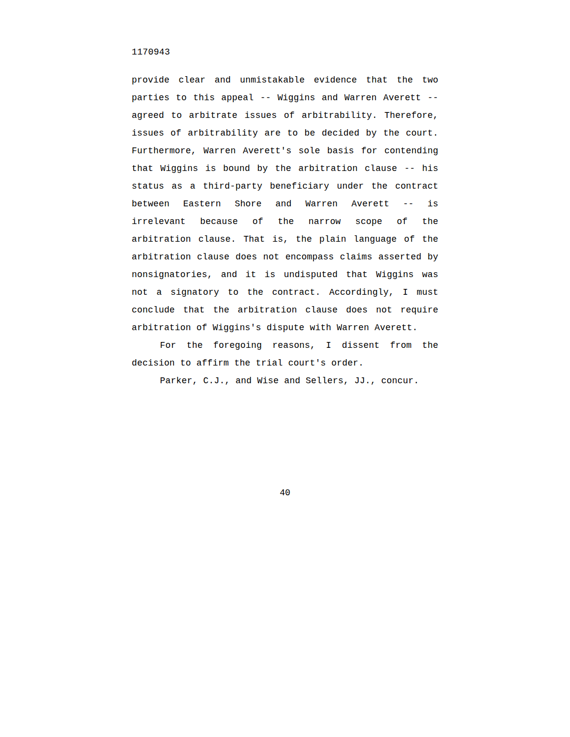1170943
provide clear and unmistakable evidence that the two parties to this appeal -- Wiggins and Warren Averett -- agreed to arbitrate issues of arbitrability. Therefore, issues of arbitrability are to be decided by the court. Furthermore, Warren Averett's sole basis for contending that Wiggins is bound by the arbitration clause -- his status as a third-party beneficiary under the contract between Eastern Shore and Warren Averett -- is irrelevant because of the narrow scope of the arbitration clause. That is, the plain language of the arbitration clause does not encompass claims asserted by nonsignatories, and it is undisputed that Wiggins was not a signatory to the contract. Accordingly, I must conclude that the arbitration clause does not require arbitration of Wiggins's dispute with Warren Averett.
For the foregoing reasons, I dissent from the decision to affirm the trial court's order.
Parker, C.J., and Wise and Sellers, JJ., concur.
40